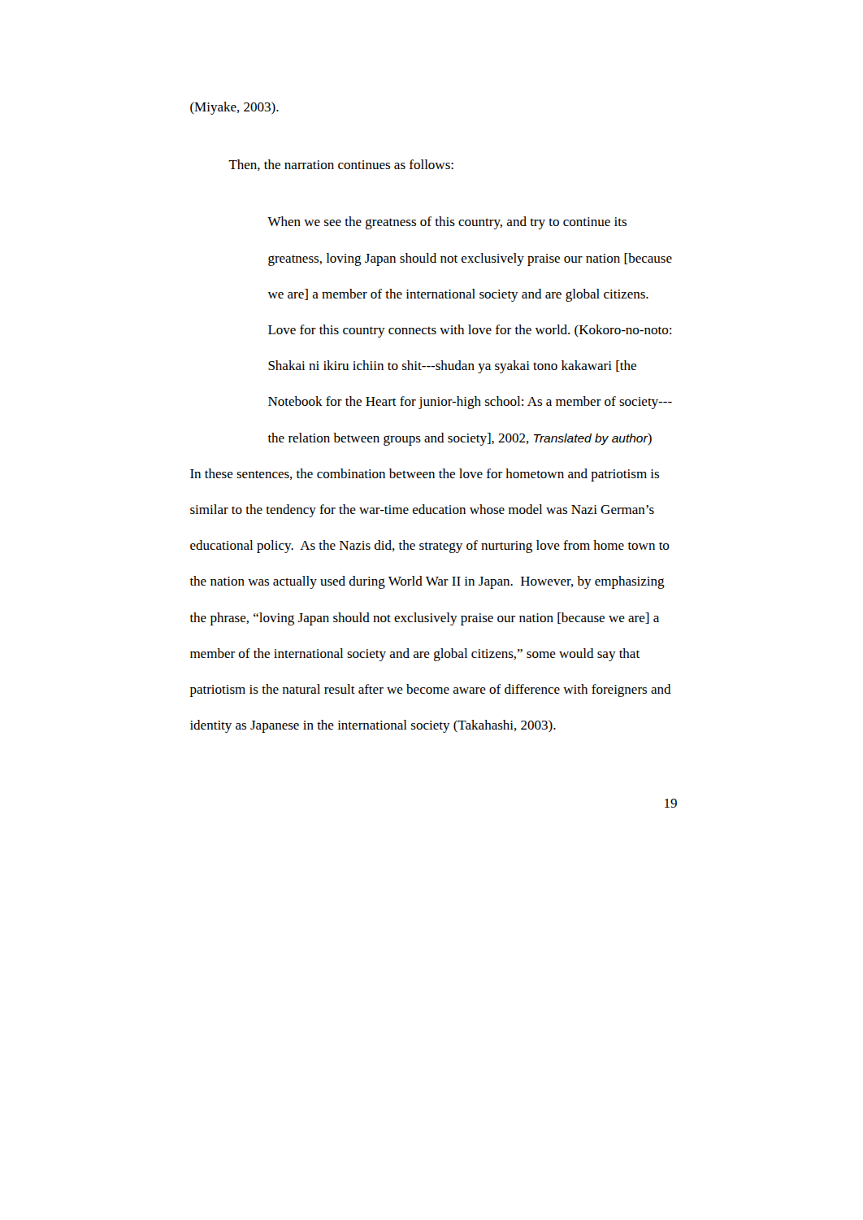(Miyake, 2003).
Then, the narration continues as follows:
When we see the greatness of this country, and try to continue its greatness, loving Japan should not exclusively praise our nation [because we are] a member of the international society and are global citizens. Love for this country connects with love for the world. (Kokoro-no-noto: Shakai ni ikiru ichiin to shit---shudan ya syakai tono kakawari [the Notebook for the Heart for junior-high school: As a member of society---the relation between groups and society], 2002, Translated by author)
In these sentences, the combination between the love for hometown and patriotism is similar to the tendency for the war-time education whose model was Nazi German’s educational policy. As the Nazis did, the strategy of nurturing love from home town to the nation was actually used during World War II in Japan. However, by emphasizing the phrase, “loving Japan should not exclusively praise our nation [because we are] a member of the international society and are global citizens,” some would say that patriotism is the natural result after we become aware of difference with foreigners and identity as Japanese in the international society (Takahashi, 2003).
19